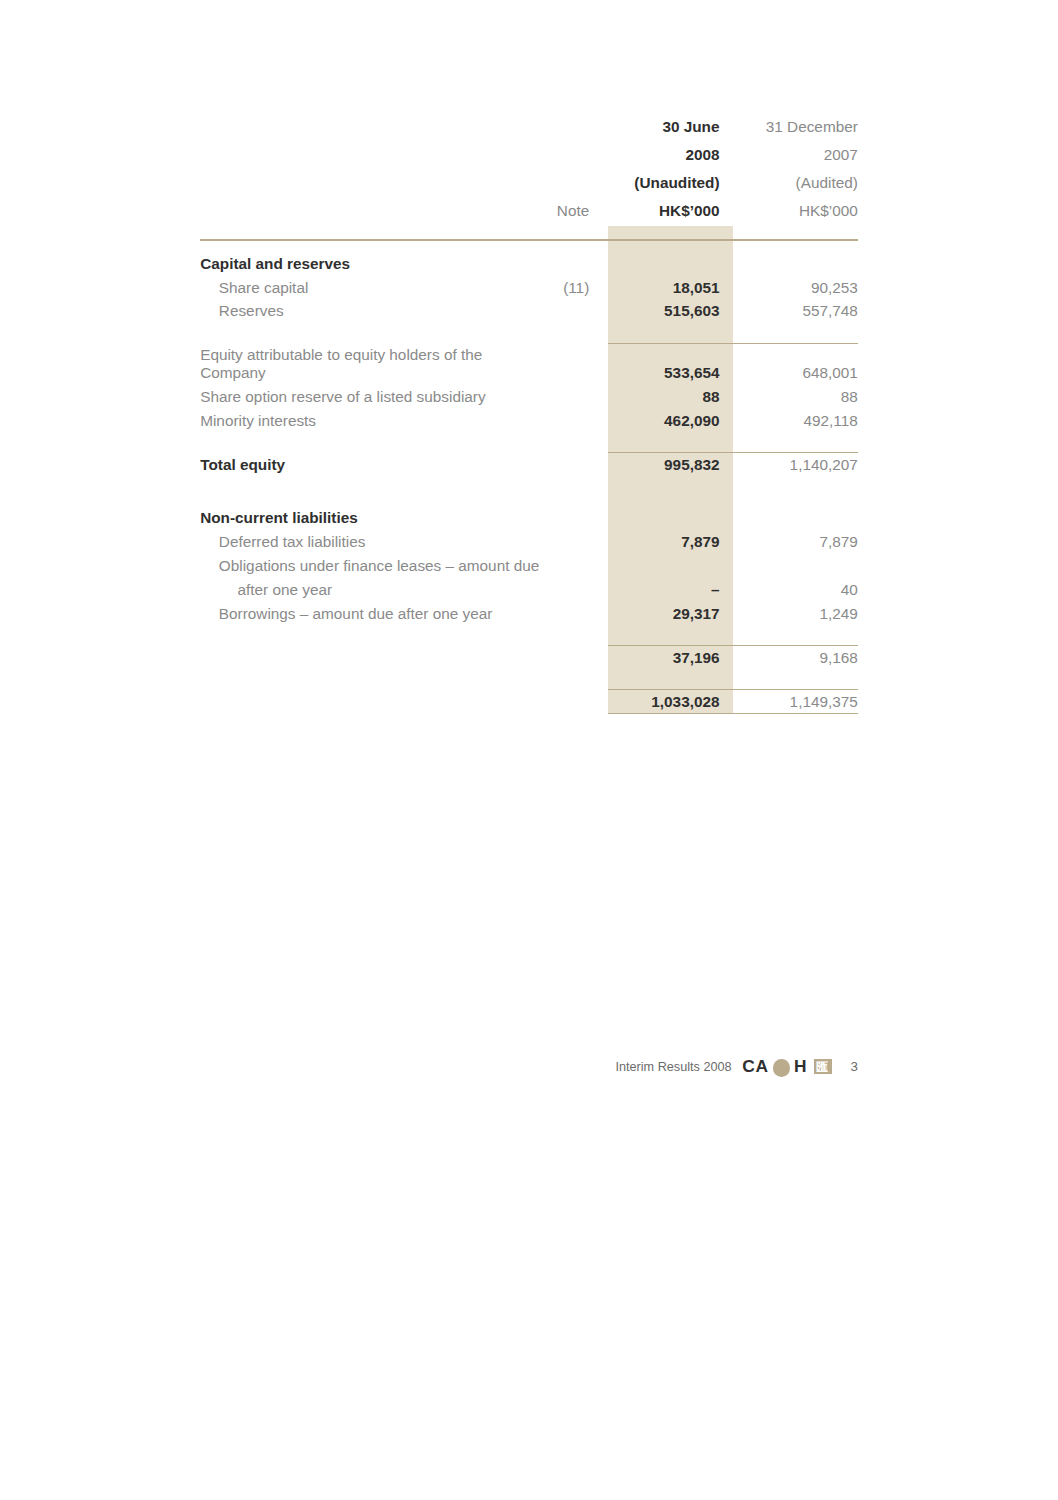| | | 30 June | 31 December |
| | | 2008 | 2007 |
| | | (Unaudited) | (Audited) |
| | Note | HK$’000 | HK$’000 |
| Capital and reserves | | | |
| Share capital | (11) | 18,051 | 90,253 |
| Reserves | | 515,603 | 557,748 |
| Equity attributable to equity holders of the Company | | 533,654 | 648,001 |
| Share option reserve of a listed subsidiary | | 88 | 88 |
| Minority interests | | 462,090 | 492,118 |
| Total equity | | 995,832 | 1,140,207 |
| Non-current liabilities | | | |
| Deferred tax liabilities | | 7,879 | 7,879 |
| Obligations under finance leases – amount due | | | |
| after one year | | – | 40 |
| Borrowings – amount due after one year | | 29,317 | 1,249 |
| | | 37,196 | 9,168 |
| | | 1,033,028 | 1,149,375 |
Interim Results 2008 CA H匯 3